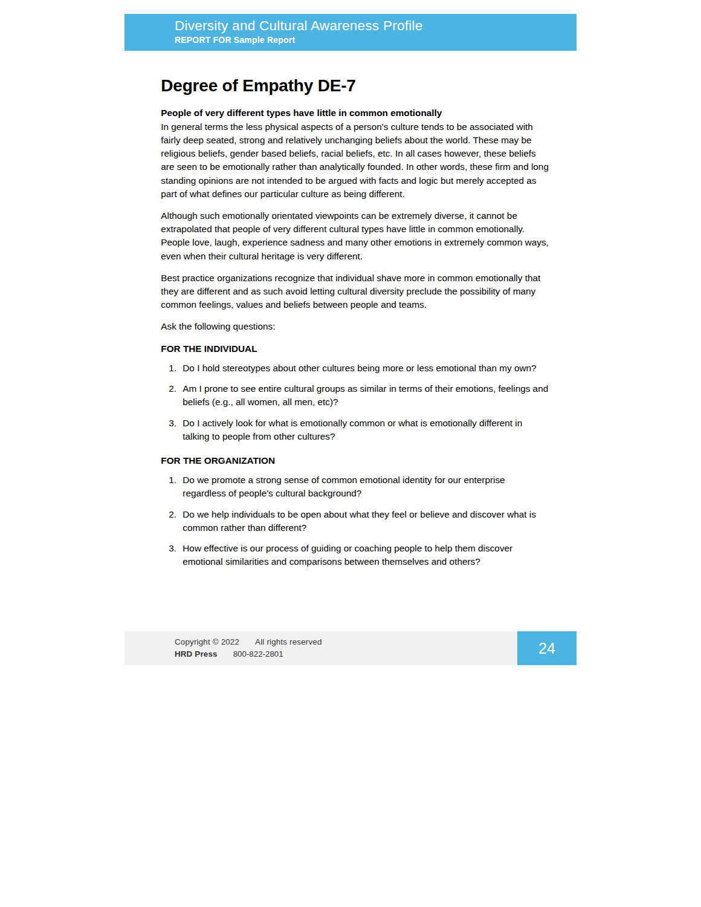Diversity and Cultural Awareness Profile
REPORT FOR Sample Report
Degree of Empathy DE-7
People of very different types have little in common emotionally
In general terms the less physical aspects of a person's culture tends to be associated with fairly deep seated, strong and relatively unchanging beliefs about the world. These may be religious beliefs, gender based beliefs, racial beliefs, etc. In all cases however, these beliefs are seen to be emotionally rather than analytically founded. In other words, these firm and long standing opinions are not intended to be argued with facts and logic but merely accepted as part of what defines our particular culture as being different.
Although such emotionally orientated viewpoints can be extremely diverse, it cannot be extrapolated that people of very different cultural types have little in common emotionally. People love, laugh, experience sadness and many other emotions in extremely common ways, even when their cultural heritage is very different.
Best practice organizations recognize that individual shave more in common emotionally that they are different and as such avoid letting cultural diversity preclude the possibility of many common feelings, values and beliefs between people and teams.
Ask the following questions:
FOR THE INDIVIDUAL
Do I hold stereotypes about other cultures being more or less emotional than my own?
Am I prone to see entire cultural groups as similar in terms of their emotions, feelings and beliefs (e.g., all women, all men, etc)?
Do I actively look for what is emotionally common or what is emotionally different in talking to people from other cultures?
FOR THE ORGANIZATION
Do we promote a strong sense of common emotional identity for our enterprise regardless of people's cultural background?
Do we help individuals to be open about what they feel or believe and discover what is common rather than different?
How effective is our process of guiding or coaching people to help them discover emotional similarities and comparisons between themselves and others?
Copyright © 2022 All rights reserved
HRD Press 800-822-2801
24